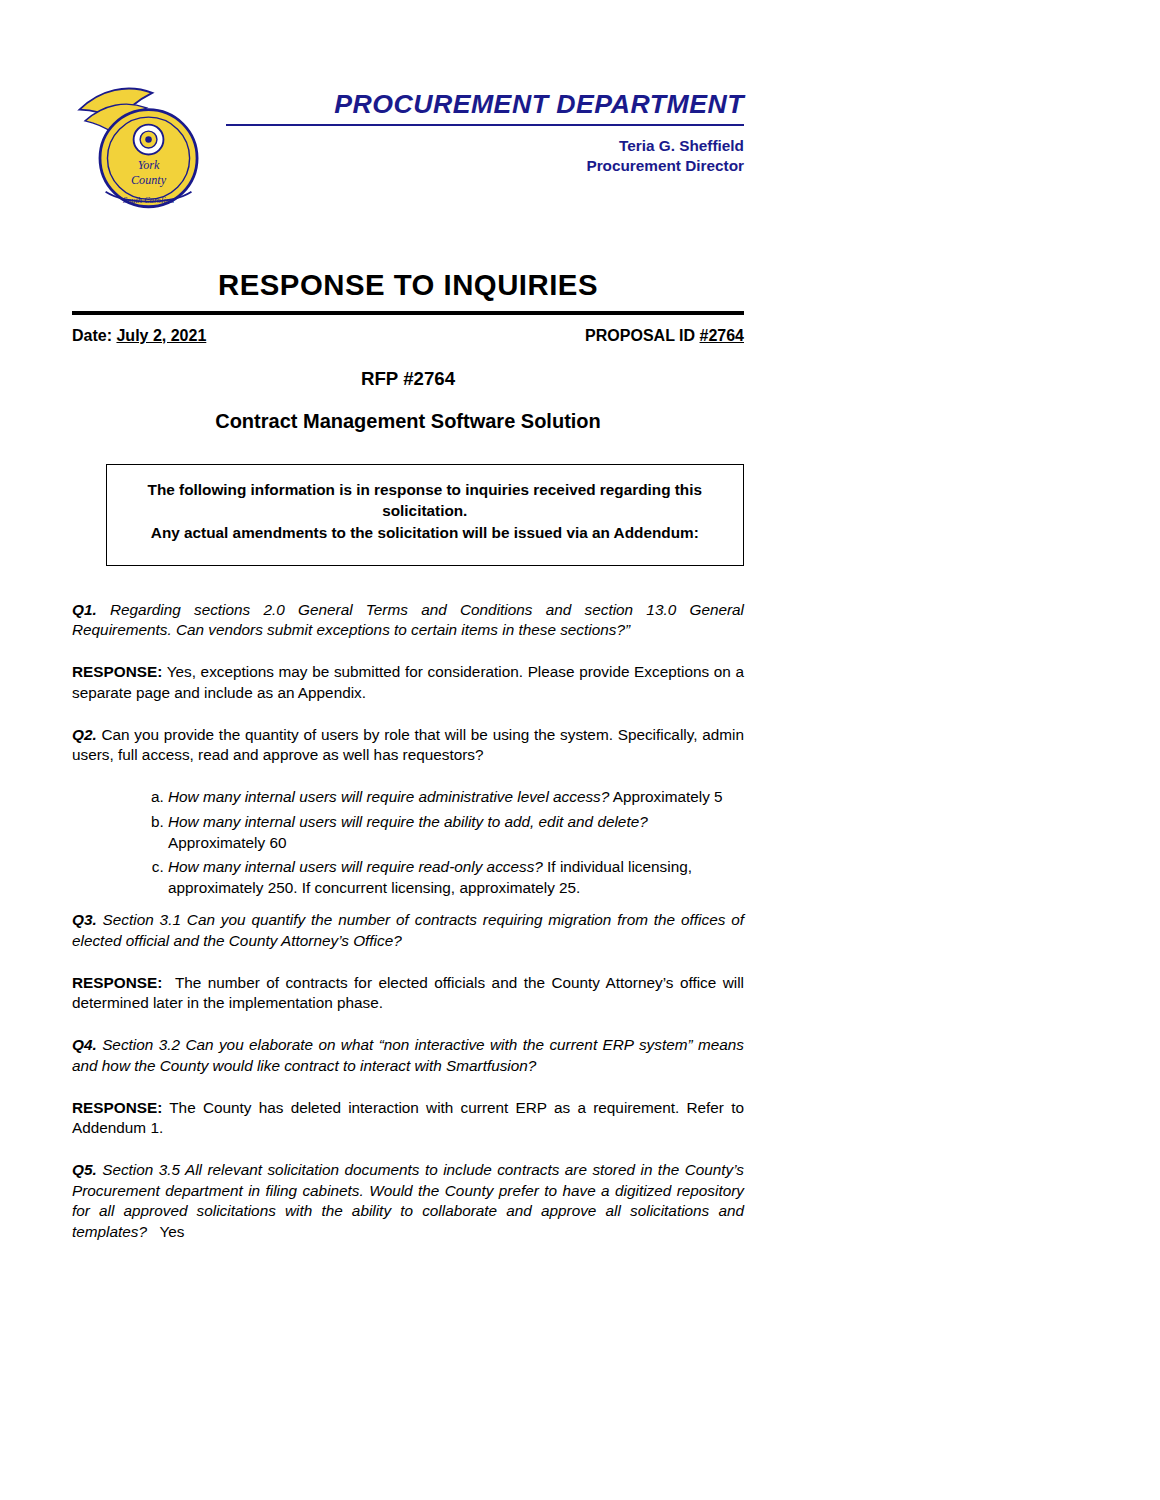York County South Carolina
PROCUREMENT DEPARTMENT
Teria G. Sheffield
Procurement Director
RESPONSE TO INQUIRIES
Date: July 2, 2021 PROPOSAL ID #2764
RFP #2764
Contract Management Software Solution
The following information is in response to inquiries received regarding this solicitation.
Any actual amendments to the solicitation will be issued via an Addendum:
Q1. Regarding sections 2.0 General Terms and Conditions and section 13.0 General Requirements. Can vendors submit exceptions to certain items in these sections?”
RESPONSE: Yes, exceptions may be submitted for consideration. Please provide Exceptions on a separate page and include as an Appendix.
Q2. Can you provide the quantity of users by role that will be using the system. Specifically, admin users, full access, read and approve as well has requestors?
How many internal users will require administrative level access? Approximately 5
How many internal users will require the ability to add, edit and delete? Approximately 60
How many internal users will require read-only access? If individual licensing, approximately 250. If concurrent licensing, approximately 25.
Q3. Section 3.1 Can you quantify the number of contracts requiring migration from the offices of elected official and the County Attorney’s Office?
RESPONSE: The number of contracts for elected officials and the County Attorney’s office will determined later in the implementation phase.
Q4. Section 3.2 Can you elaborate on what “non interactive with the current ERP system” means and how the County would like contract to interact with Smartfusion?
RESPONSE: The County has deleted interaction with current ERP as a requirement. Refer to Addendum 1.
Q5. Section 3.5 All relevant solicitation documents to include contracts are stored in the County’s Procurement department in filing cabinets. Would the County prefer to have a digitized repository for all approved solicitations with the ability to collaborate and approve all solicitations and templates? Yes